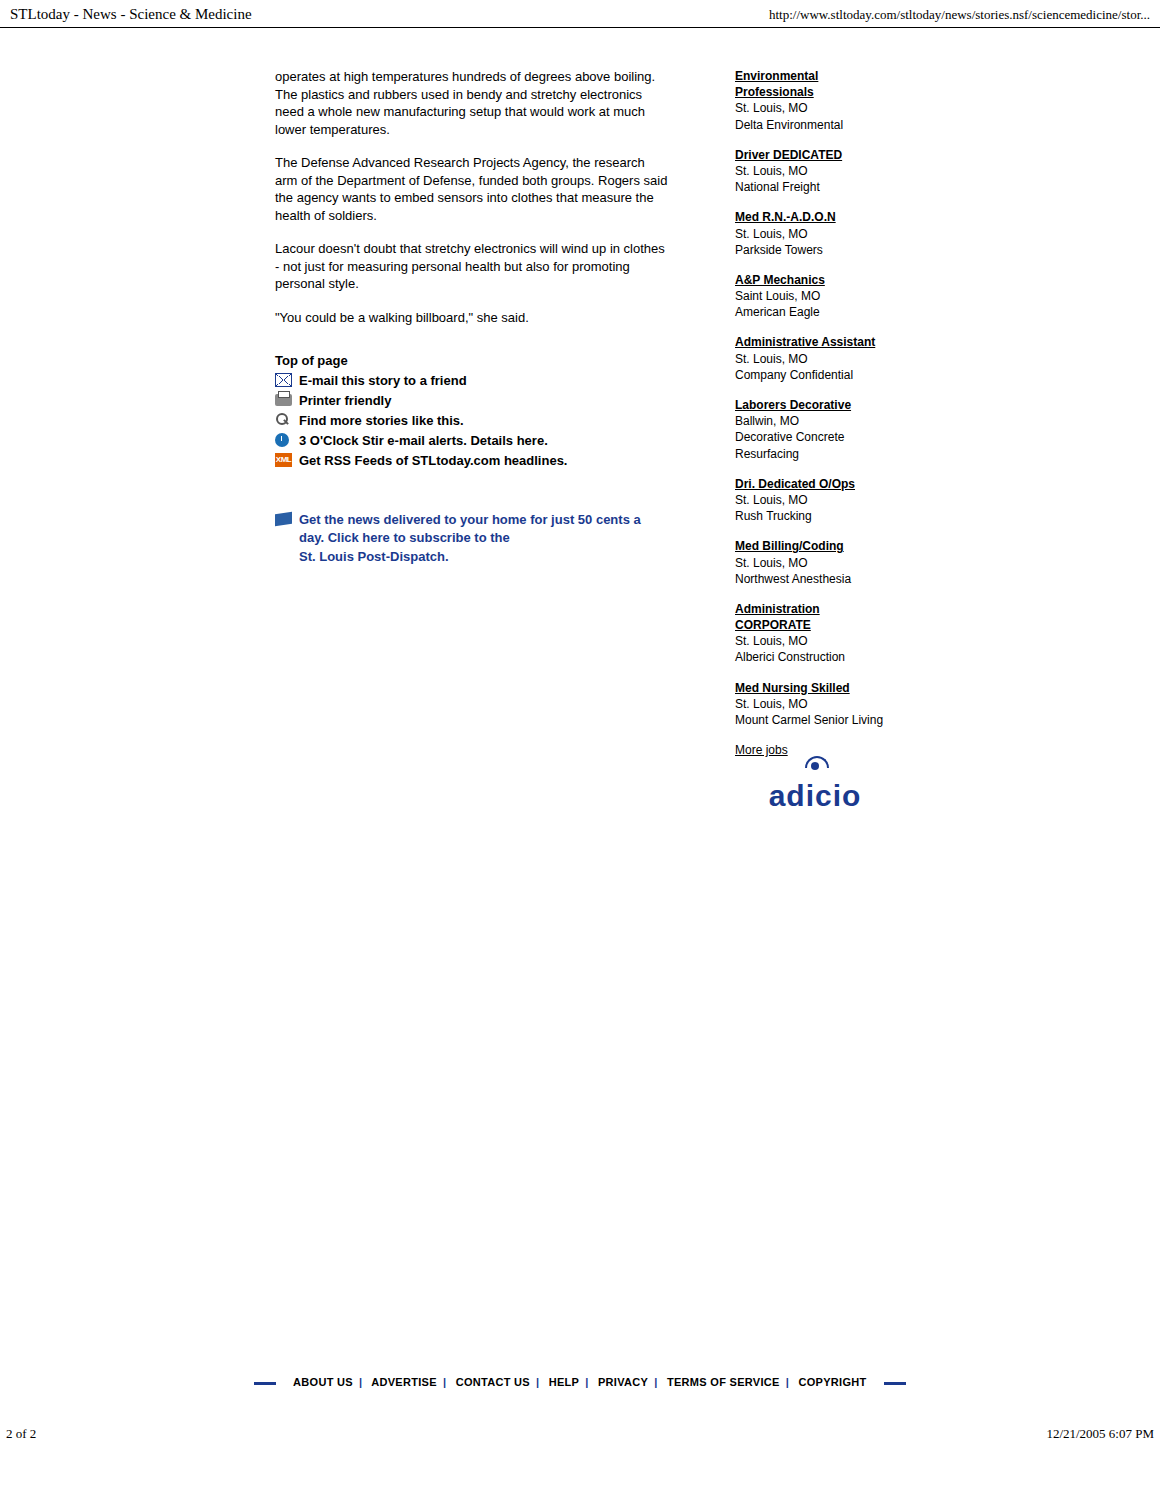STLtoday - News - Science & Medicine
http://www.stltoday.com/stltoday/news/stories.nsf/sciencemedicine/stor...
operates at high temperatures hundreds of degrees above boiling. The plastics and rubbers used in bendy and stretchy electronics need a whole new manufacturing setup that would work at much lower temperatures.
The Defense Advanced Research Projects Agency, the research arm of the Department of Defense, funded both groups. Rogers said the agency wants to embed sensors into clothes that measure the health of soldiers.
Lacour doesn't doubt that stretchy electronics will wind up in clothes - not just for measuring personal health but also for promoting personal style.
"You could be a walking billboard," she said.
Top of page
E-mail this story to a friend
Printer friendly
Find more stories like this.
3 O'Clock Stir e-mail alerts. Details here.
XMLGet RSS Feeds of STLtoday.com headlines.
Get the news delivered to your home for just 50 cents a day. Click here to subscribe to the
St. Louis Post-Dispatch.
Environmental Professionals
St. Louis, MO
Delta Environmental
Driver DEDICATED
St. Louis, MO
National Freight
Med R.N.-A.D.O.N
St. Louis, MO
Parkside Towers
A&P Mechanics
Saint Louis, MO
American Eagle
Administrative Assistant
St. Louis, MO
Company Confidential
Laborers Decorative
Ballwin, MO
Decorative Concrete Resurfacing
Dri. Dedicated O/Ops
St. Louis, MO
Rush Trucking
Med Billing/Coding
St. Louis, MO
Northwest Anesthesia
Administration CORPORATE
St. Louis, MO
Alberici Construction
Med Nursing Skilled
St. Louis, MO
Mount Carmel Senior Living
More jobs
adicio
‿
ABOUT US| ADVERTISE| CONTACT US| HELP| PRIVACY| TERMS OF SERVICE| COPYRIGHT
2 of 2
12/21/2005 6:07 PM